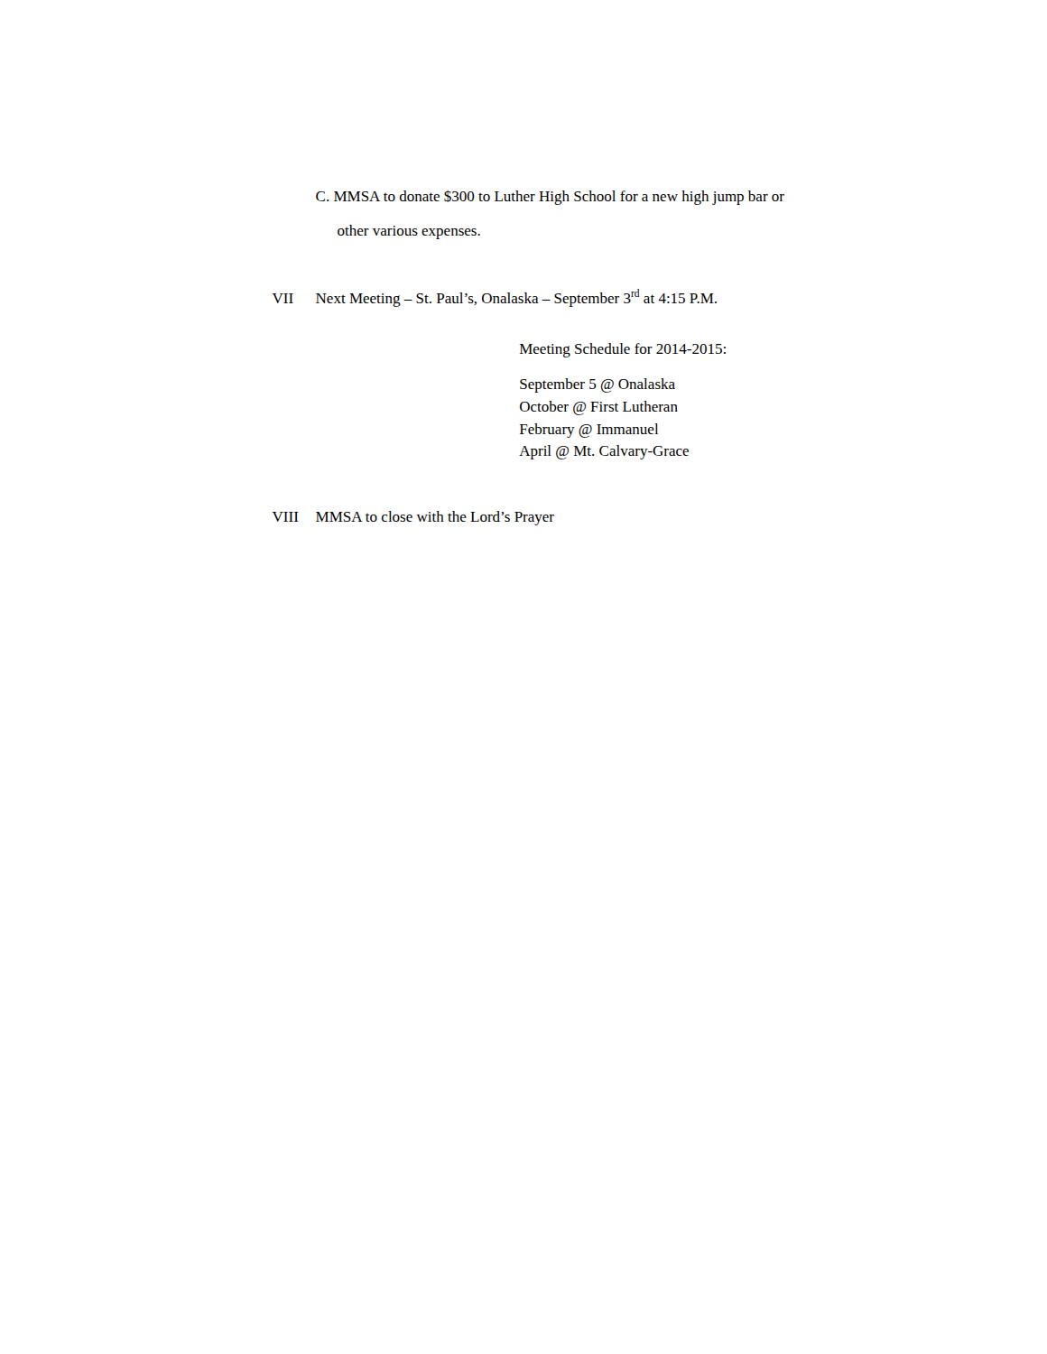C. MMSA to donate $300 to Luther High School for a new high jump bar or other various expenses.
VII
Next Meeting – St. Paul’s, Onalaska – September 3rd at 4:15 P.M.
Meeting Schedule for 2014-2015:
September 5 @ Onalaska
October @ First Lutheran
February @ Immanuel
April @ Mt. Calvary-Grace
VIII
MMSA to close with the Lord’s Prayer